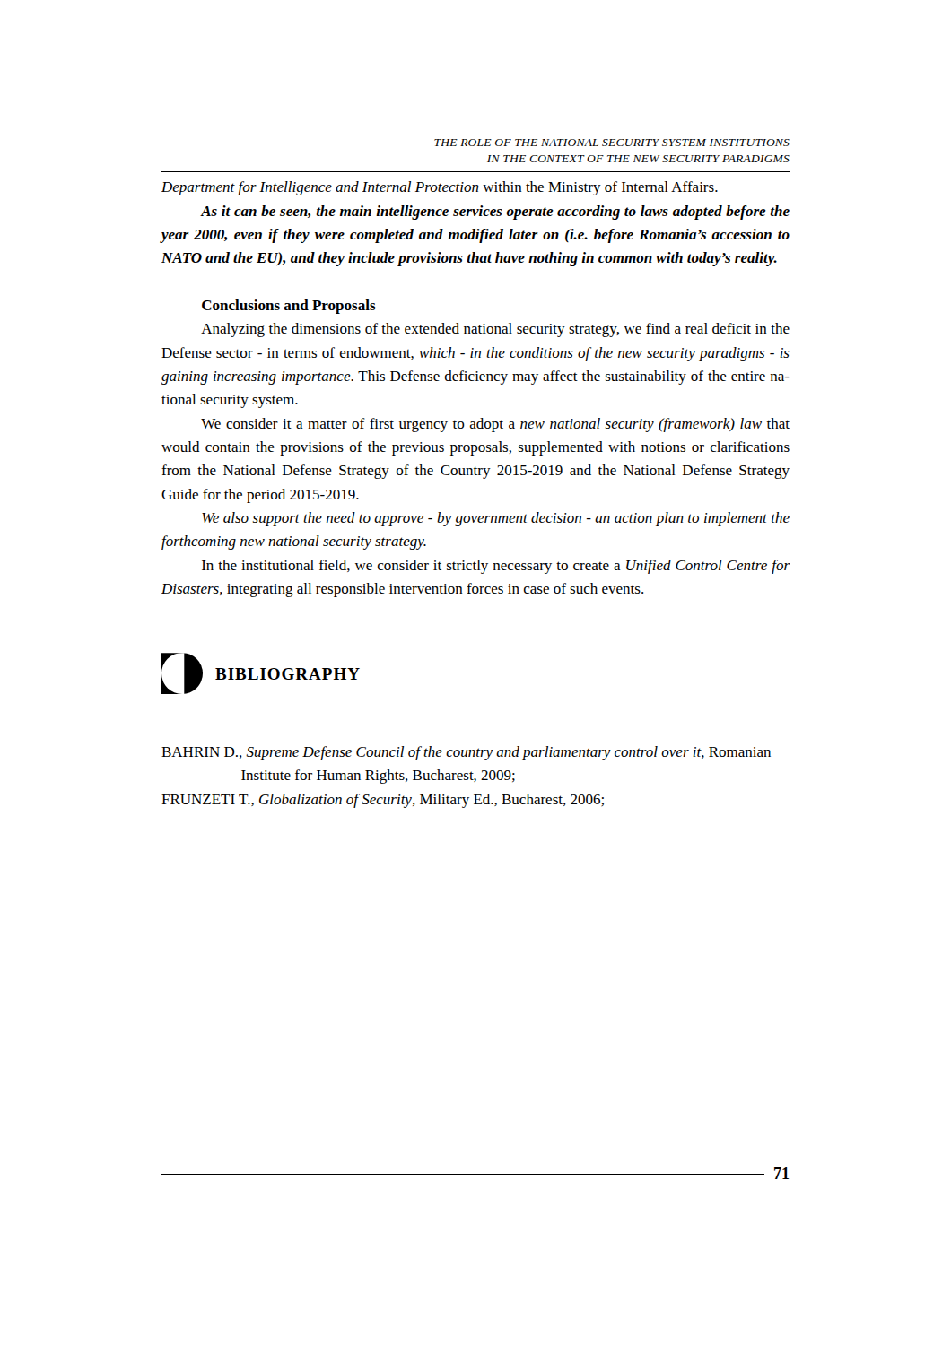THE ROLE OF THE NATIONAL SECURITY SYSTEM INSTITUTIONS
IN THE CONTEXT OF THE NEW SECURITY PARADIGMS
Department for Intelligence and Internal Protection within the Ministry of Internal Affairs.
As it can be seen, the main intelligence services operate according to laws adopted before the year 2000, even if they were completed and modified later on (i.e. before Romania’s accession to NATO and the EU), and they include provisions that have nothing in common with today’s reality.
Conclusions and Proposals
Analyzing the dimensions of the extended national security strategy, we find a real deficit in the Defense sector - in terms of endowment, which - in the conditions of the new security paradigms - is gaining increasing importance. This Defense deficiency may affect the sustainability of the entire national security system.
We consider it a matter of first urgency to adopt a new national security (framework) law that would contain the provisions of the previous proposals, supplemented with notions or clarifications from the National Defense Strategy of the Country 2015-2019 and the National Defense Strategy Guide for the period 2015-2019.
We also support the need to approve - by government decision - an action plan to implement the forthcoming new national security strategy.
In the institutional field, we consider it strictly necessary to create a Unified Control Centre for Disasters, integrating all responsible intervention forces in case of such events.
BIBLIOGRAPHY
BAHRIN D., Supreme Defense Council of the country and parliamentary control over it, Romanian Institute for Human Rights, Bucharest, 2009;
FRUNZETI T., Globalization of Security, Military Ed., Bucharest, 2006;
71